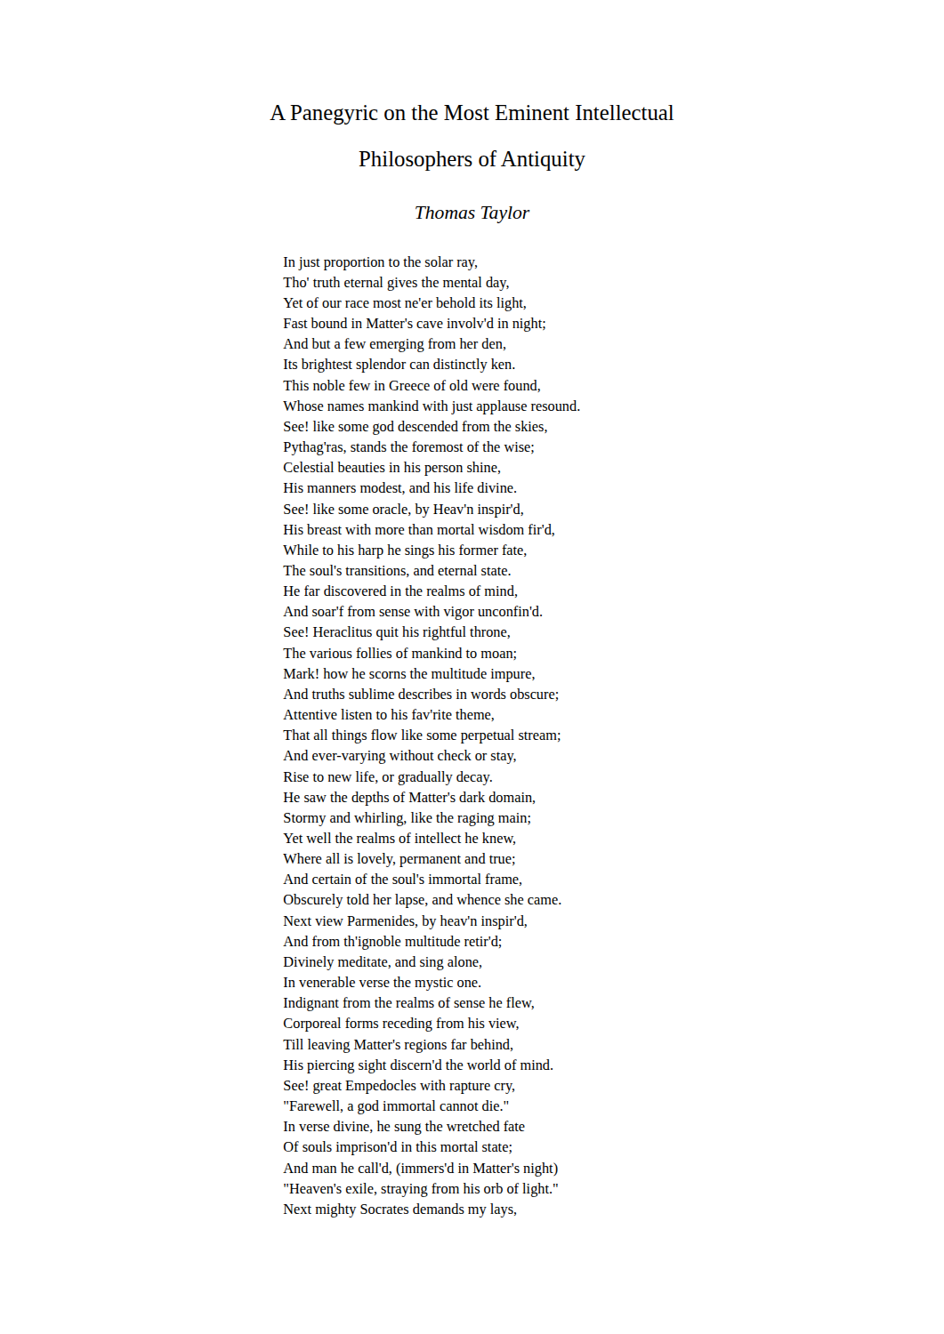A Panegyric on the Most Eminent Intellectual
Philosophers of Antiquity
Thomas Taylor
In just proportion to the solar ray,
Tho' truth eternal gives the mental day,
Yet of our race most ne'er behold its light,
Fast bound in Matter's cave involv'd in night;
And but a few emerging from her den,
Its brightest splendor can distinctly ken.
This noble few in Greece of old were found,
Whose names mankind with just applause resound.
See! like some god descended from the skies,
Pythag'ras, stands the foremost of the wise;
Celestial beauties in his person shine,
His manners modest, and his life divine.
See! like some oracle, by Heav'n inspir'd,
His breast with more than mortal wisdom fir'd,
While to his harp he sings his former fate,
The soul's transitions, and eternal state.
He far discovered in the realms of mind,
And soar'f from sense with vigor unconfin'd.
See! Heraclitus quit his rightful throne,
The various follies of mankind to moan;
Mark! how he scorns the multitude impure,
And truths sublime describes in words obscure;
Attentive listen to his fav'rite theme,
That all things flow like some perpetual stream;
And ever-varying without check or stay,
Rise to new life, or gradually decay.
He saw the depths of Matter's dark domain,
Stormy and whirling, like the raging main;
Yet well the realms of intellect he knew,
Where all is lovely, permanent and true;
And certain of the soul's immortal frame,
Obscurely told her lapse, and whence she came.
Next view Parmenides, by heav'n inspir'd,
And from th'ignoble multitude retir'd;
Divinely meditate, and sing alone,
In venerable verse the mystic one.
Indignant from the realms of sense he flew,
Corporeal forms receding from his view,
Till leaving Matter's regions far behind,
His piercing sight discern'd the world of mind.
See! great Empedocles with rapture cry,
"Farewell, a god immortal cannot die."
In verse divine, he sung the wretched fate
Of souls imprison'd in this mortal state;
And man he call'd, (immers'd in Matter's night)
"Heaven's exile, straying from his orb of light."
Next mighty Socrates demands my lays,